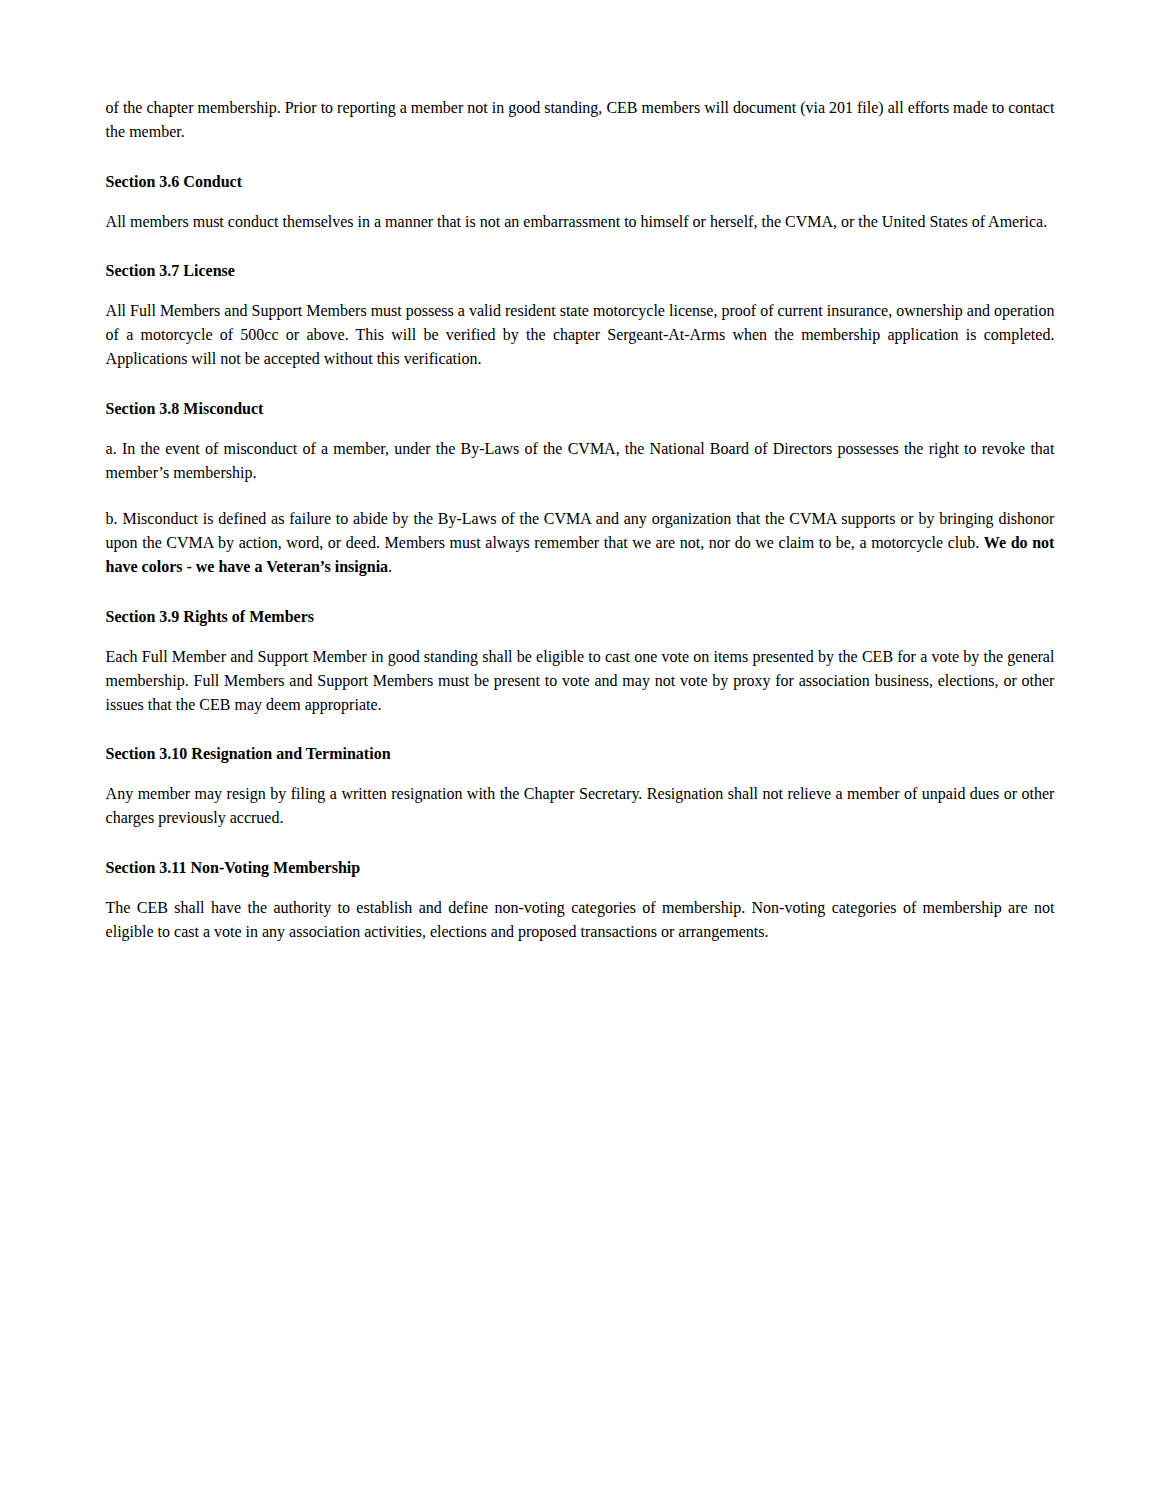of the chapter membership. Prior to reporting a member not in good standing, CEB members will document (via 201 file) all efforts made to contact the member.
Section 3.6 Conduct
All members must conduct themselves in a manner that is not an embarrassment to himself or herself, the CVMA, or the United States of America.
Section 3.7 License
All Full Members and Support Members must possess a valid resident state motorcycle license, proof of current insurance, ownership and operation of a motorcycle of 500cc or above. This will be verified by the chapter Sergeant-At-Arms when the membership application is completed. Applications will not be accepted without this verification.
Section 3.8 Misconduct
a. In the event of misconduct of a member, under the By-Laws of the CVMA, the National Board of Directors possesses the right to revoke that member’s membership.
b. Misconduct is defined as failure to abide by the By-Laws of the CVMA and any organization that the CVMA supports or by bringing dishonor upon the CVMA by action, word, or deed. Members must always remember that we are not, nor do we claim to be, a motorcycle club. We do not have colors - we have a Veteran’s insignia.
Section 3.9 Rights of Members
Each Full Member and Support Member in good standing shall be eligible to cast one vote on items presented by the CEB for a vote by the general membership. Full Members and Support Members must be present to vote and may not vote by proxy for association business, elections, or other issues that the CEB may deem appropriate.
Section 3.10 Resignation and Termination
Any member may resign by filing a written resignation with the Chapter Secretary. Resignation shall not relieve a member of unpaid dues or other charges previously accrued.
Section 3.11 Non-Voting Membership
The CEB shall have the authority to establish and define non-voting categories of membership. Non-voting categories of membership are not eligible to cast a vote in any association activities, elections and proposed transactions or arrangements.